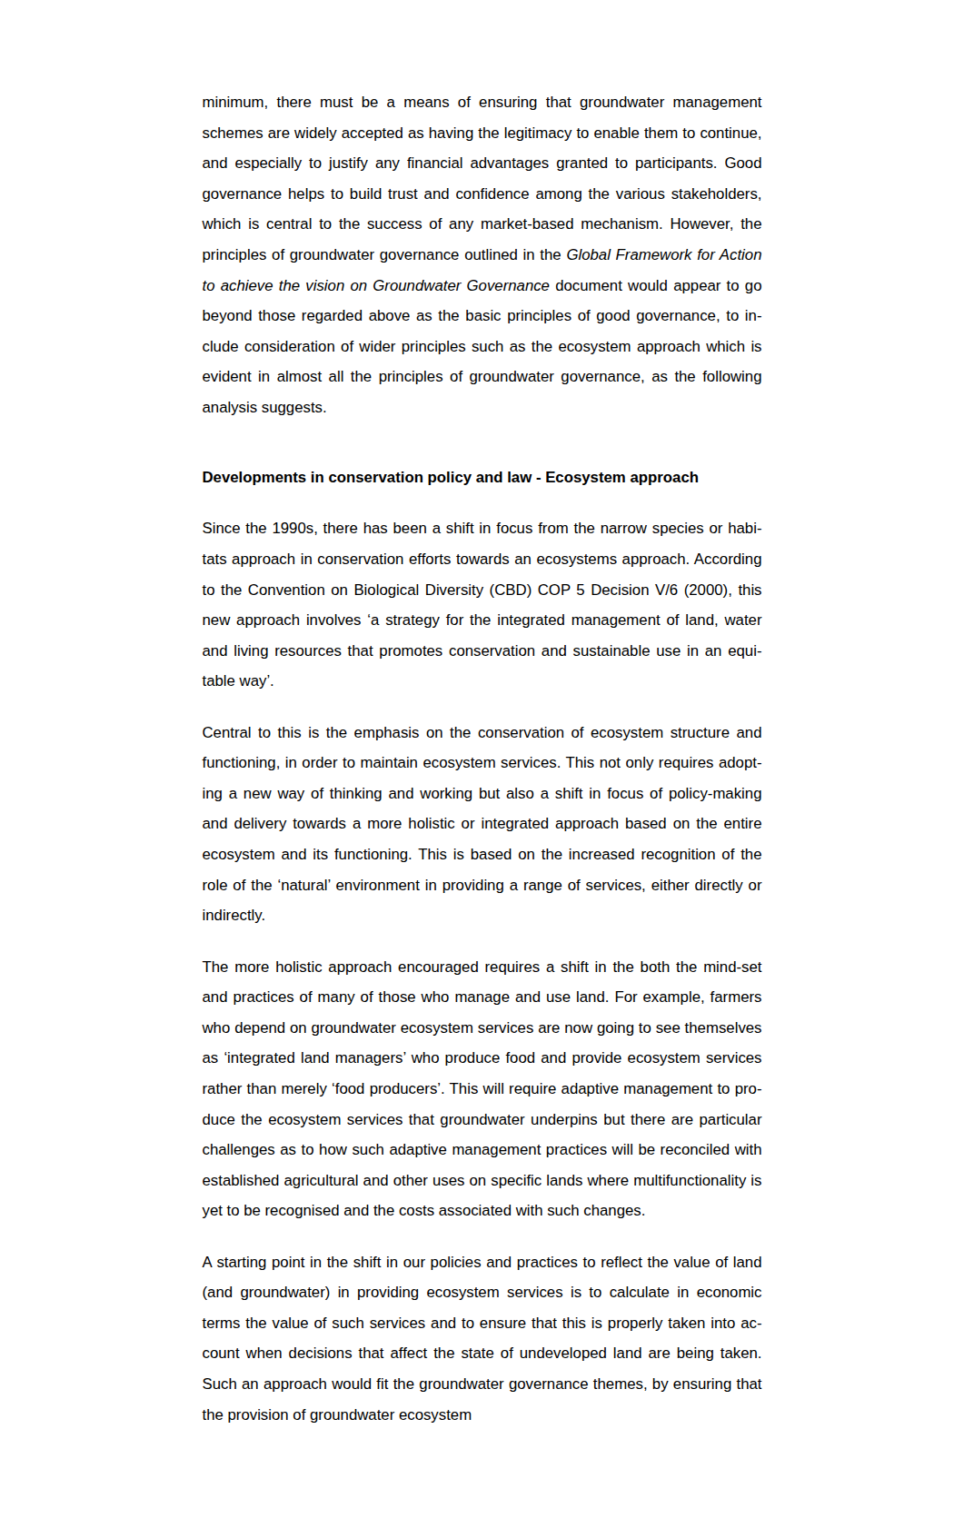minimum, there must be a means of ensuring that groundwater management schemes are widely accepted as having the legitimacy to enable them to continue, and especially to justify any financial advantages granted to participants. Good governance helps to build trust and confidence among the various stakeholders, which is central to the success of any market-based mechanism. However, the principles of groundwater governance outlined in the Global Framework for Action to achieve the vision on Groundwater Governance document would appear to go beyond those regarded above as the basic principles of good governance, to include consideration of wider principles such as the ecosystem approach which is evident in almost all the principles of groundwater governance, as the following analysis suggests.
Developments in conservation policy and law - Ecosystem approach
Since the 1990s, there has been a shift in focus from the narrow species or habitats approach in conservation efforts towards an ecosystems approach. According to the Convention on Biological Diversity (CBD) COP 5 Decision V/6 (2000), this new approach involves ‘a strategy for the integrated management of land, water and living resources that promotes conservation and sustainable use in an equitable way’.
Central to this is the emphasis on the conservation of ecosystem structure and functioning, in order to maintain ecosystem services. This not only requires adopting a new way of thinking and working but also a shift in focus of policy-making and delivery towards a more holistic or integrated approach based on the entire ecosystem and its functioning. This is based on the increased recognition of the role of the ‘natural’ environment in providing a range of services, either directly or indirectly.
The more holistic approach encouraged requires a shift in the both the mind-set and practices of many of those who manage and use land. For example, farmers who depend on groundwater ecosystem services are now going to see themselves as ‘integrated land managers’ who produce food and provide ecosystem services rather than merely ‘food producers’. This will require adaptive management to produce the ecosystem services that groundwater underpins but there are particular challenges as to how such adaptive management practices will be reconciled with established agricultural and other uses on specific lands where multifunctionality is yet to be recognised and the costs associated with such changes.
A starting point in the shift in our policies and practices to reflect the value of land (and groundwater) in providing ecosystem services is to calculate in economic terms the value of such services and to ensure that this is properly taken into account when decisions that affect the state of undeveloped land are being taken. Such an approach would fit the groundwater governance themes, by ensuring that the provision of groundwater ecosystem